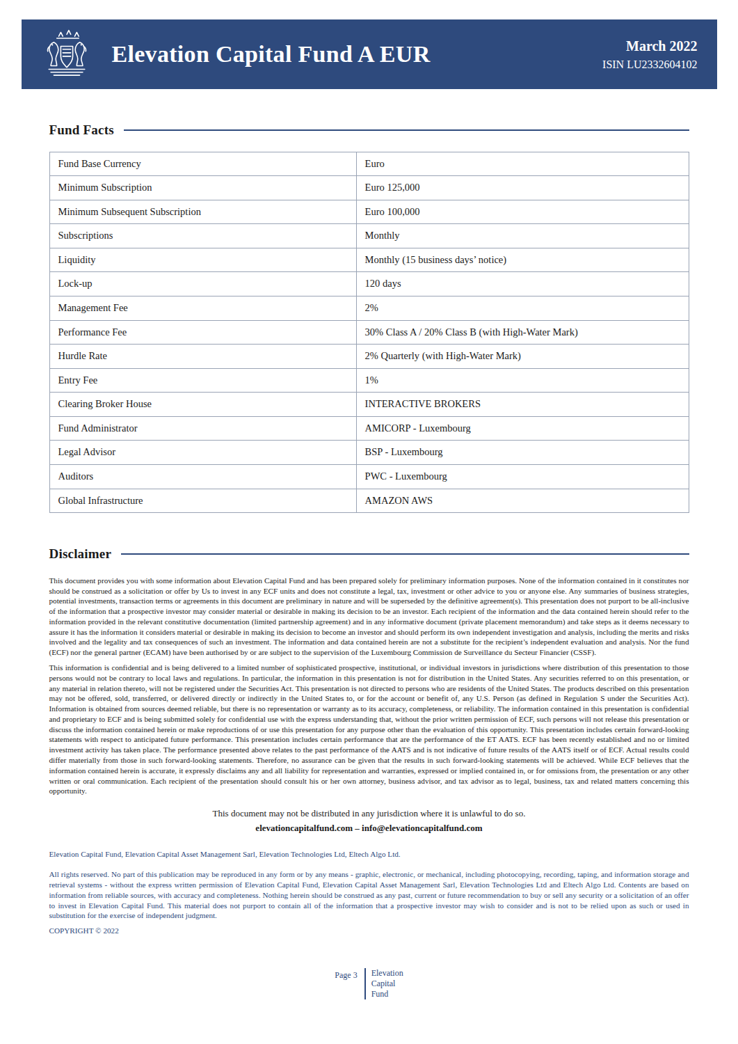Elevation Capital Fund A EUR
March 2022
ISIN LU2332604102
Fund Facts
| Fund Base Currency | Euro |
| Minimum Subscription | Euro 125,000 |
| Minimum Subsequent Subscription | Euro 100,000 |
| Subscriptions | Monthly |
| Liquidity | Monthly (15 business days’ notice) |
| Lock-up | 120 days |
| Management Fee | 2% |
| Performance Fee | 30% Class A / 20% Class B (with High-Water Mark) |
| Hurdle Rate | 2% Quarterly (with High-Water Mark) |
| Entry Fee | 1% |
| Clearing Broker House | INTERACTIVE BROKERS |
| Fund Administrator | AMICORP - Luxembourg |
| Legal Advisor | BSP - Luxembourg |
| Auditors | PWC - Luxembourg |
| Global Infrastructure | AMAZON AWS |
Disclaimer
This document provides you with some information about Elevation Capital Fund and has been prepared solely for preliminary information purposes. None of the information contained in it constitutes nor should be construed as a solicitation or offer by Us to invest in any ECF units and does not constitute a legal, tax, investment or other advice to you or anyone else. Any summaries of business strategies, potential investments, transaction terms or agreements in this document are preliminary in nature and will be superseded by the definitive agreement(s). This presentation does not purport to be all-inclusive of the information that a prospective investor may consider material or desirable in making its decision to be an investor. Each recipient of the information and the data contained herein should refer to the information provided in the relevant constitutive documentation (limited partnership agreement) and in any informative document (private placement memorandum) and take steps as it deems necessary to assure it has the information it considers material or desirable in making its decision to become an investor and should perform its own independent investigation and analysis, including the merits and risks involved and the legality and tax consequences of such an investment. The information and data contained herein are not a substitute for the recipient’s independent evaluation and analysis. Nor the fund (ECF) nor the general partner (ECAM) have been authorised by or are subject to the supervision of the Luxembourg Commission de Surveillance du Secteur Financier (CSSF).
This information is confidential and is being delivered to a limited number of sophisticated prospective, institutional, or individual investors in jurisdictions where distribution of this presentation to those persons would not be contrary to local laws and regulations. In particular, the information in this presentation is not for distribution in the United States. Any securities referred to on this presentation, or any material in relation thereto, will not be registered under the Securities Act. This presentation is not directed to persons who are residents of the United States. The products described on this presentation may not be offered, sold, transferred, or delivered directly or indirectly in the United States to, or for the account or benefit of, any U.S. Person (as defined in Regulation S under the Securities Act). Information is obtained from sources deemed reliable, but there is no representation or warranty as to its accuracy, completeness, or reliability. The information contained in this presentation is confidential and proprietary to ECF and is being submitted solely for confidential use with the express understanding that, without the prior written permission of ECF, such persons will not release this presentation or discuss the information contained herein or make reproductions of or use this presentation for any purpose other than the evaluation of this opportunity. This presentation includes certain forward-looking statements with respect to anticipated future performance. This presentation includes certain performance that are the performance of the ET AATS. ECF has been recently established and no or limited investment activity has taken place. The performance presented above relates to the past performance of the AATS and is not indicative of future results of the AATS itself or of ECF. Actual results could differ materially from those in such forward-looking statements. Therefore, no assurance can be given that the results in such forward-looking statements will be achieved. While ECF believes that the information contained herein is accurate, it expressly disclaims any and all liability for representation and warranties, expressed or implied contained in, or for omissions from, the presentation or any other written or oral communication. Each recipient of the presentation should consult his or her own attorney, business advisor, and tax advisor as to legal, business, tax and related matters concerning this opportunity.
This document may not be distributed in any jurisdiction where it is unlawful to do so.
elevationcapitalfund.com – info@elevationcapitalfund.com
Elevation Capital Fund, Elevation Capital Asset Management Sarl, Elevation Technologies Ltd, Eltech Algo Ltd.
All rights reserved. No part of this publication may be reproduced in any form or by any means - graphic, electronic, or mechanical, including photocopying, recording, taping, and information storage and retrieval systems - without the express written permission of Elevation Capital Fund, Elevation Capital Asset Management Sarl, Elevation Technologies Ltd and Eltech Algo Ltd. Contents are based on information from reliable sources, with accuracy and completeness. Nothing herein should be construed as any past, current or future recommendation to buy or sell any security or a solicitation of an offer to invest in Elevation Capital Fund. This material does not purport to contain all of the information that a prospective investor may wish to consider and is not to be relied upon as such or used in substitution for the exercise of independent judgment.
COPYRIGHT © 2022
Page 3
Elevation
Capital
Fund